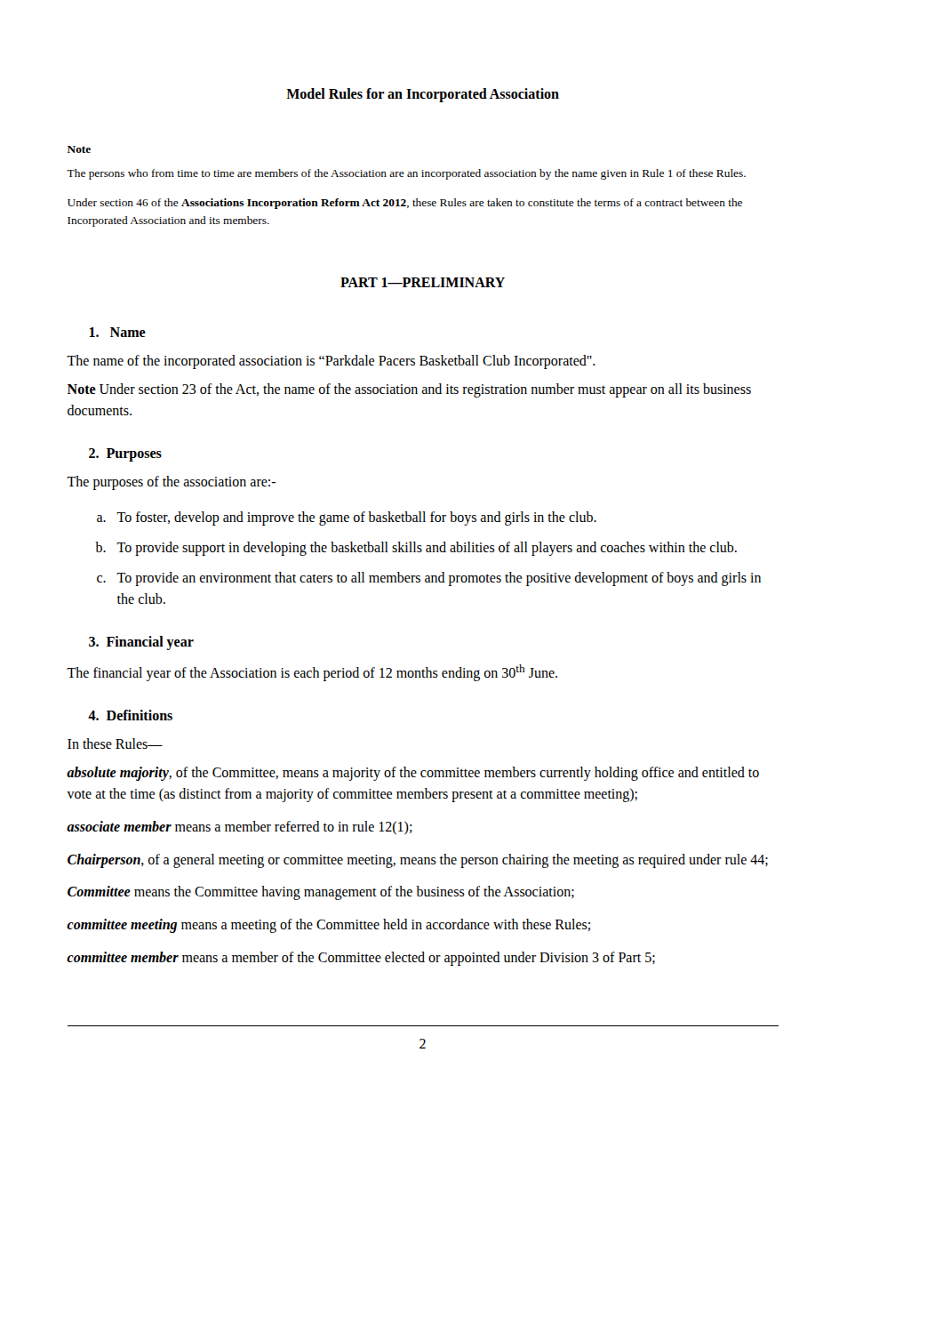Model Rules for an Incorporated Association
Note
The persons who from time to time are members of the Association are an incorporated association by the name given in Rule 1 of these Rules.
Under section 46 of the Associations Incorporation Reform Act 2012, these Rules are taken to constitute the terms of a contract between the Incorporated Association and its members.
PART 1—PRELIMINARY
1. Name
The name of the incorporated association is “Parkdale Pacers Basketball Club Incorporated".
Note Under section 23 of the Act, the name of the association and its registration number must appear on all its business documents.
2. Purposes
The purposes of the association are:-
To foster, develop and improve the game of basketball for boys and girls in the club.
To provide support in developing the basketball skills and abilities of all players and coaches within the club.
To provide an environment that caters to all members and promotes the positive development of boys and girls in the club.
3. Financial year
The financial year of the Association is each period of 12 months ending on 30th June.
4. Definitions
In these Rules—
absolute majority, of the Committee, means a majority of the committee members currently holding office and entitled to vote at the time (as distinct from a majority of committee members present at a committee meeting);
associate member means a member referred to in rule 12(1);
Chairperson, of a general meeting or committee meeting, means the person chairing the meeting as required under rule 44;
Committee means the Committee having management of the business of the Association;
committee meeting means a meeting of the Committee held in accordance with these Rules;
committee member means a member of the Committee elected or appointed under Division 3 of Part 5;
2